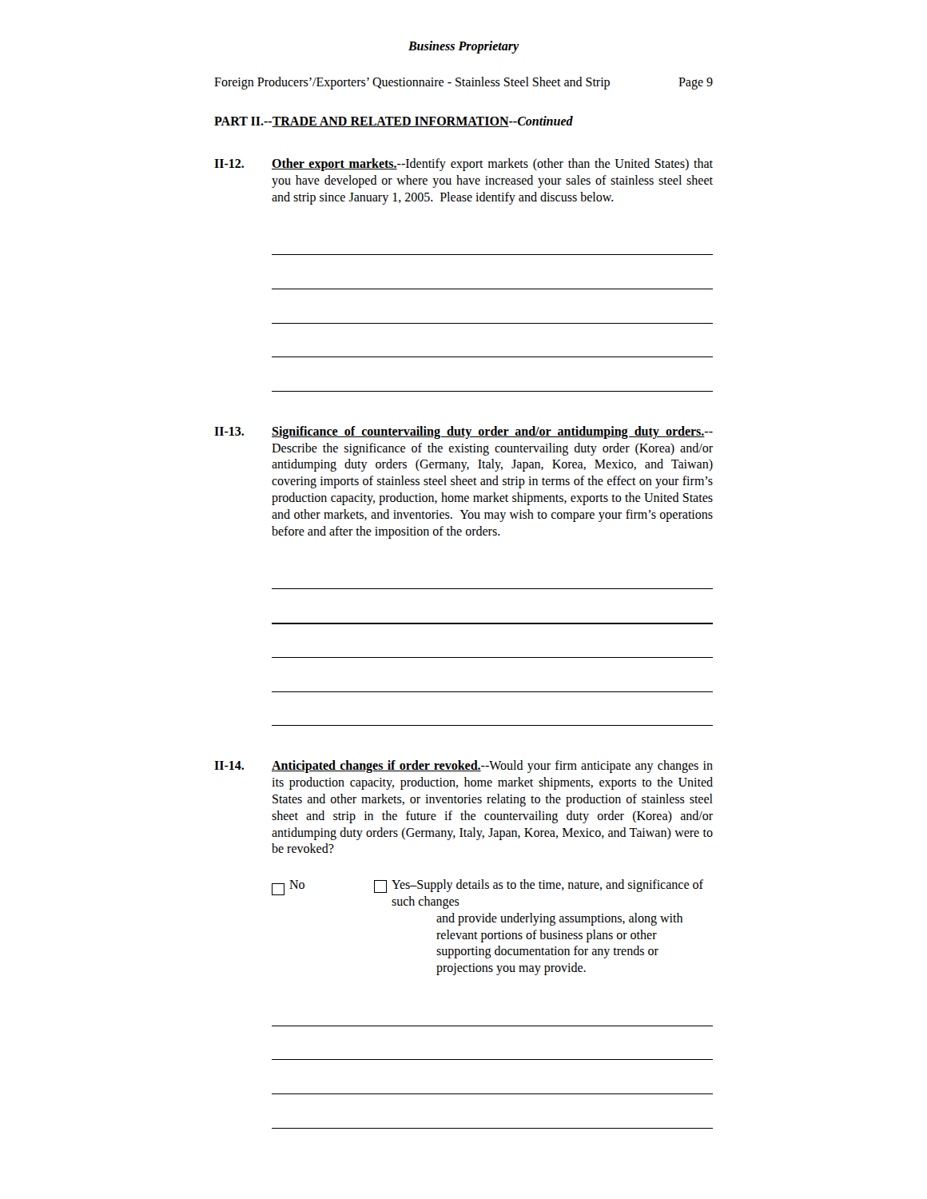Business Proprietary
Foreign Producers’/Exporters’ Questionnaire - Stainless Steel Sheet and Strip
Page 9
PART II.--TRADE AND RELATED INFORMATION--Continued
II-12.
Other export markets.--Identify export markets (other than the United States) that you have developed or where you have increased your sales of stainless steel sheet and strip since January 1, 2005. Please identify and discuss below.
II-13.
Significance of countervailing duty order and/or antidumping duty orders.--Describe the significance of the existing countervailing duty order (Korea) and/or antidumping duty orders (Germany, Italy, Japan, Korea, Mexico, and Taiwan) covering imports of stainless steel sheet and strip in terms of the effect on your firm’s production capacity, production, home market shipments, exports to the United States and other markets, and inventories. You may wish to compare your firm’s operations before and after the imposition of the orders.
II-14.
Anticipated changes if order revoked.--Would your firm anticipate any changes in its production capacity, production, home market shipments, exports to the United States and other markets, or inventories relating to the production of stainless steel sheet and strip in the future if the countervailing duty order (Korea) and/or antidumping duty orders (Germany, Italy, Japan, Korea, Mexico, and Taiwan) were to be revoked?
No
Yes–Supply details as to the time, nature, and significance of such changes
and provide underlying assumptions, along with relevant portions of business plans or other supporting documentation for any trends or projections you may provide.